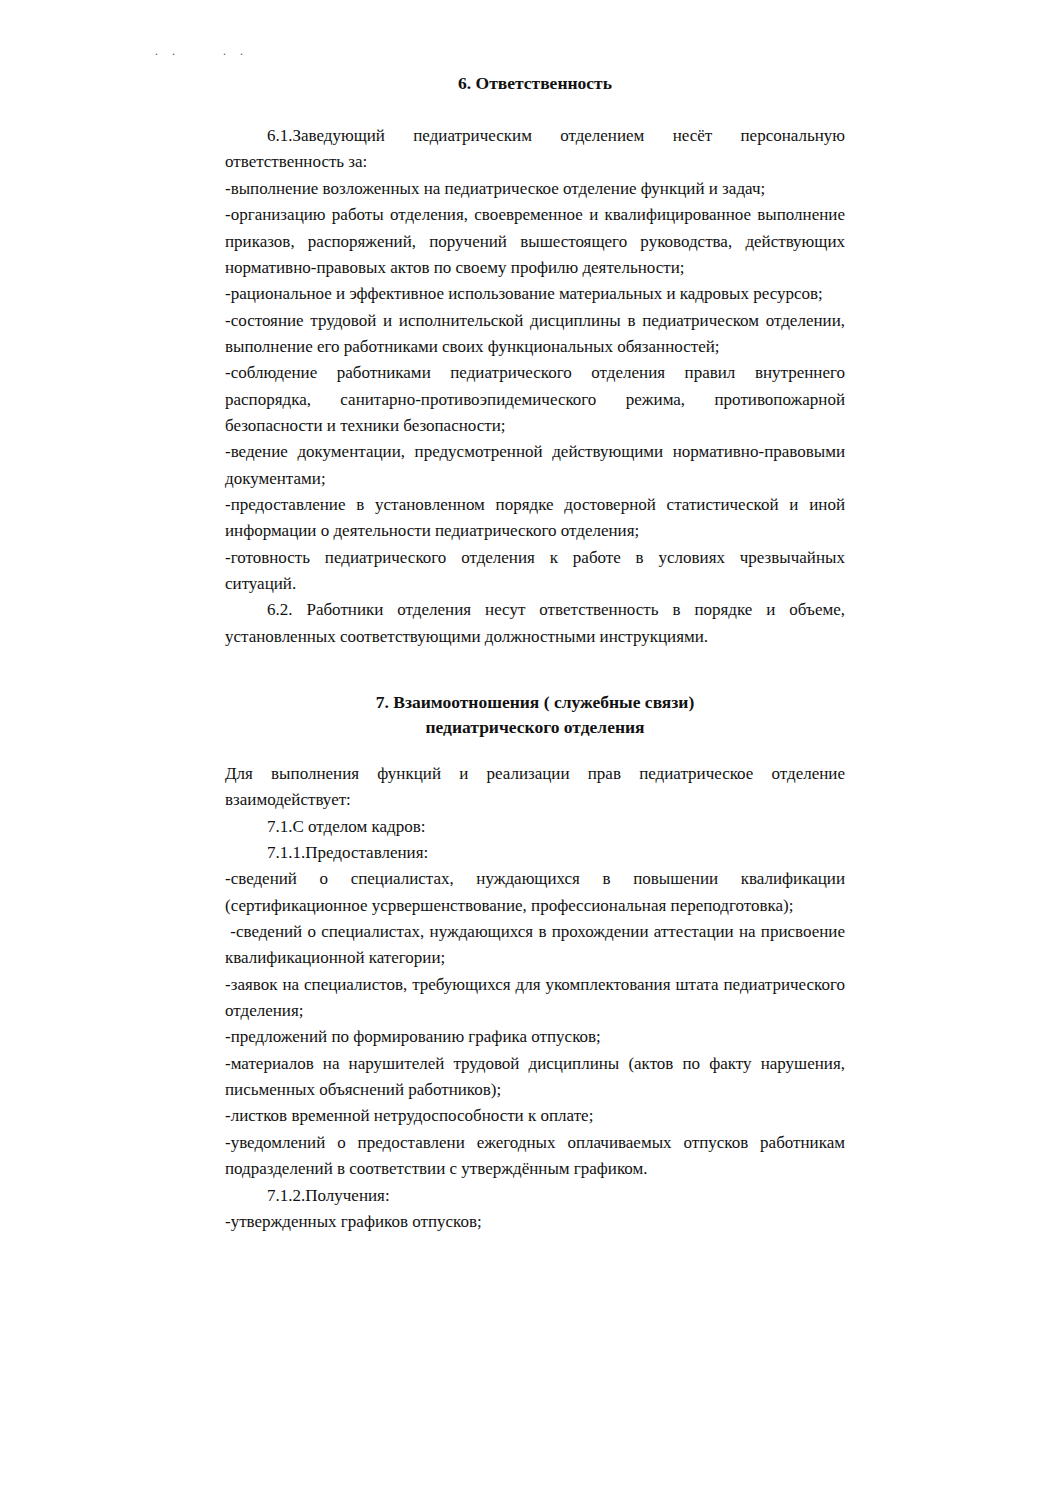.. ..
6. Ответственность
6.1.Заведующий педиатрическим отделением несёт персональную
ответственность за:
-выполнение возложенных на педиатрическое отделение функций и задач;
-организацию работы отделения, своевременное и квалифицированное выполнение приказов, распоряжений, поручений вышестоящего руководства, действующих нормативно-правовых актов по своему профилю деятельности;
-рациональное и эффективное использование материальных и кадровых ресурсов;
-состояние трудовой и исполнительской дисциплины в педиатрическом отделении, выполнение его работниками своих функциональных обязанностей;
-соблюдение работниками педиатрического отделения правил внутреннего
распорядка, санитарно-противоэпидемического режима, противопожарной
безопасности и техники безопасности;
-ведение документации, предусмотренной действующими нормативно-правовыми документами;
-предоставление в установленном порядке достоверной статистической и иной информации о деятельности педиатрического отделения;
-готовность педиатрического отделения к работе в условиях чрезвычайных ситуаций.
6.2. Работники отделения несут ответственность в порядке и объеме, установленных соответствующими должностными инструкциями.
7. Взаимоотношения ( служебные связи)
педиатрического отделения
Для выполнения функций и реализации прав педиатрическое отделение взаимодействует:
7.1.С отделом кадров:
7.1.1.Предоставления:
-сведений о специалистах, нуждающихся в повышении квалификации
(сертификационное усрвершенствование, профессиональная переподготовка);
-сведений о специалистах, нуждающихся в прохождении аттестации на присвоение квалификационной категории;
-заявок на специалистов, требующихся для укомплектования штата педиатрического отделения;
-предложений по формированию графика отпусков;
-материалов на нарушителей трудовой дисциплины (актов по факту нарушения, письменных объяснений работников);
-листков временной нетрудоспособности к оплате;
-уведомлений о предоставлени ежегодных оплачиваемых отпусков работникам подразделений в соответствии с утверждённым графиком.
7.1.2.Получения:
-утвержденных графиков отпусков;